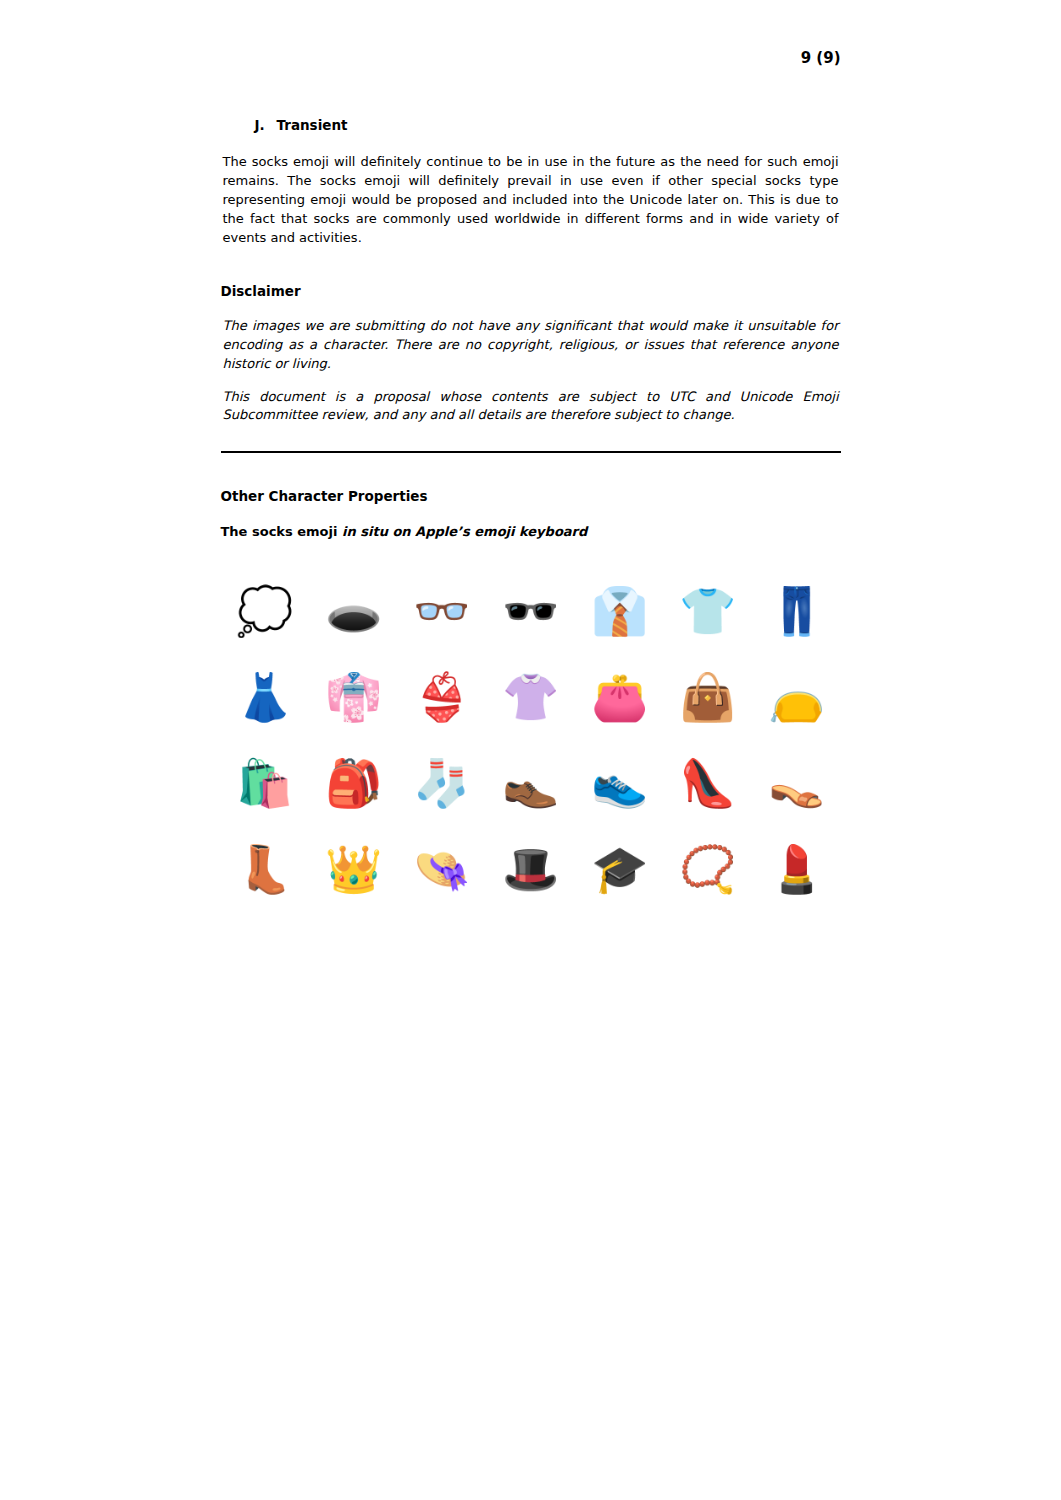9 (9)
J. Transient
The socks emoji will definitely continue to be in use in the future as the need for such emoji remains. The socks emoji will definitely prevail in use even if other special socks type representing emoji would be proposed and included into the Unicode later on. This is due to the fact that socks are commonly used worldwide in different forms and in wide variety of events and activities.
Disclaimer
The images we are submitting do not have any significant that would make it unsuitable for encoding as a character. There are no copyright, religious, or issues that reference anyone historic or living.
This document is a proposal whose contents are subject to UTC and Unicode Emoji Subcommittee review, and any and all details are therefore subject to change.
Other Character Properties
The socks emoji in situ on Apple’s emoji keyboard
| 💭 | 🕳️ | 👓 | 🕶️ | 👔 | 👕 | 👖 |
| 👗 | 👘 | 👙 | 👚 | 👛 | 👜 | 👝 |
| 🛍️ | 🎒 | 🧦 | 👞 | 👟 | 👠 | 👡 |
| 👢 | 👑 | 👒 | 🎩 | 🎓 | 📿 | 💄 |